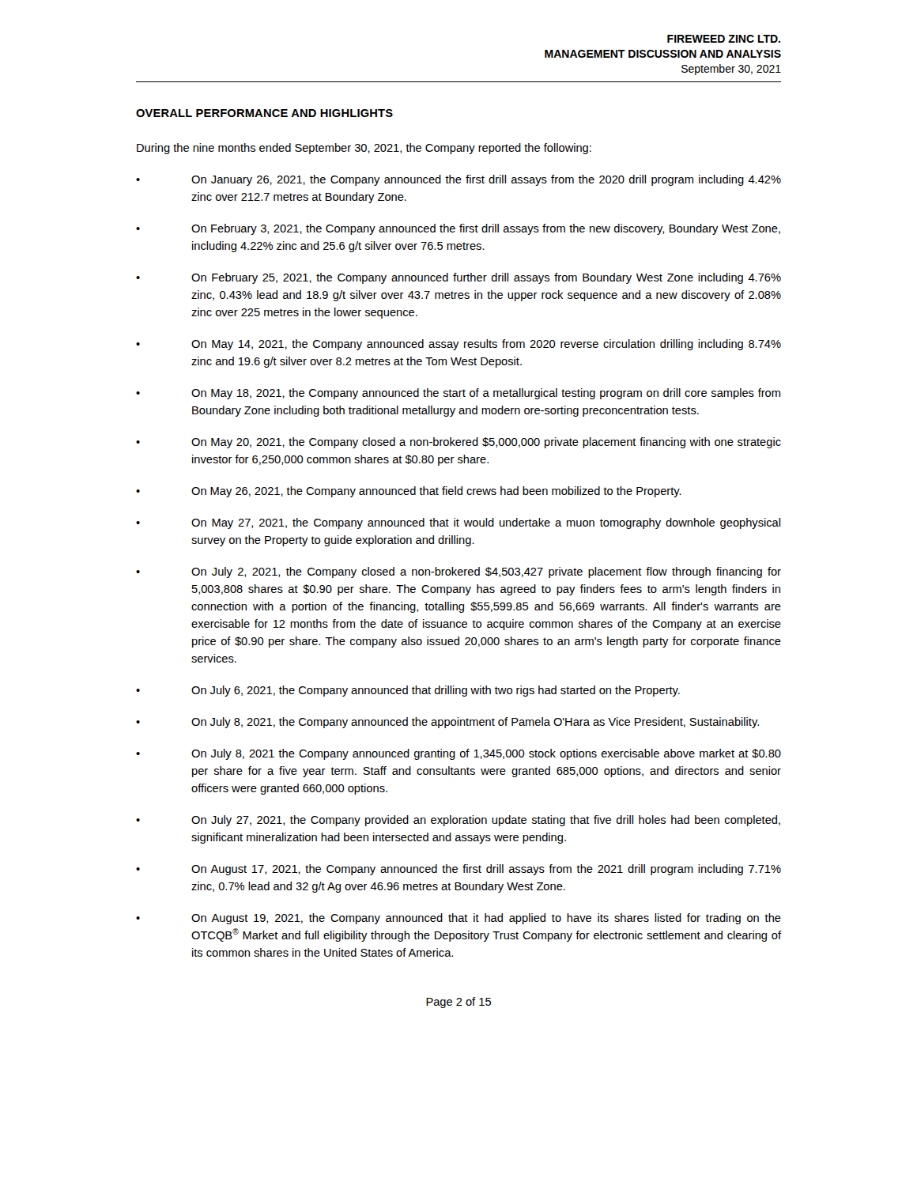FIREWEED ZINC LTD.
MANAGEMENT DISCUSSION AND ANALYSIS
September 30, 2021
OVERALL PERFORMANCE AND HIGHLIGHTS
During the nine months ended September 30, 2021, the Company reported the following:
On January 26, 2021, the Company announced the first drill assays from the 2020 drill program including 4.42% zinc over 212.7 metres at Boundary Zone.
On February 3, 2021, the Company announced the first drill assays from the new discovery, Boundary West Zone, including 4.22% zinc and 25.6 g/t silver over 76.5 metres.
On February 25, 2021, the Company announced further drill assays from Boundary West Zone including 4.76% zinc, 0.43% lead and 18.9 g/t silver over 43.7 metres in the upper rock sequence and a new discovery of 2.08% zinc over 225 metres in the lower sequence.
On May 14, 2021, the Company announced assay results from 2020 reverse circulation drilling including 8.74% zinc and 19.6 g/t silver over 8.2 metres at the Tom West Deposit.
On May 18, 2021, the Company announced the start of a metallurgical testing program on drill core samples from Boundary Zone including both traditional metallurgy and modern ore-sorting preconcentration tests.
On May 20, 2021, the Company closed a non-brokered $5,000,000 private placement financing with one strategic investor for 6,250,000 common shares at $0.80 per share.
On May 26, 2021, the Company announced that field crews had been mobilized to the Property.
On May 27, 2021, the Company announced that it would undertake a muon tomography downhole geophysical survey on the Property to guide exploration and drilling.
On July 2, 2021, the Company closed a non-brokered $4,503,427 private placement flow through financing for 5,003,808 shares at $0.90 per share. The Company has agreed to pay finders fees to arm's length finders in connection with a portion of the financing, totalling $55,599.85 and 56,669 warrants. All finder's warrants are exercisable for 12 months from the date of issuance to acquire common shares of the Company at an exercise price of $0.90 per share. The company also issued 20,000 shares to an arm's length party for corporate finance services.
On July 6, 2021, the Company announced that drilling with two rigs had started on the Property.
On July 8, 2021, the Company announced the appointment of Pamela O'Hara as Vice President, Sustainability.
On July 8, 2021 the Company announced granting of 1,345,000 stock options exercisable above market at $0.80 per share for a five year term. Staff and consultants were granted 685,000 options, and directors and senior officers were granted 660,000 options.
On July 27, 2021, the Company provided an exploration update stating that five drill holes had been completed, significant mineralization had been intersected and assays were pending.
On August 17, 2021, the Company announced the first drill assays from the 2021 drill program including 7.71% zinc, 0.7% lead and 32 g/t Ag over 46.96 metres at Boundary West Zone.
On August 19, 2021, the Company announced that it had applied to have its shares listed for trading on the OTCQB® Market and full eligibility through the Depository Trust Company for electronic settlement and clearing of its common shares in the United States of America.
Page 2 of 15